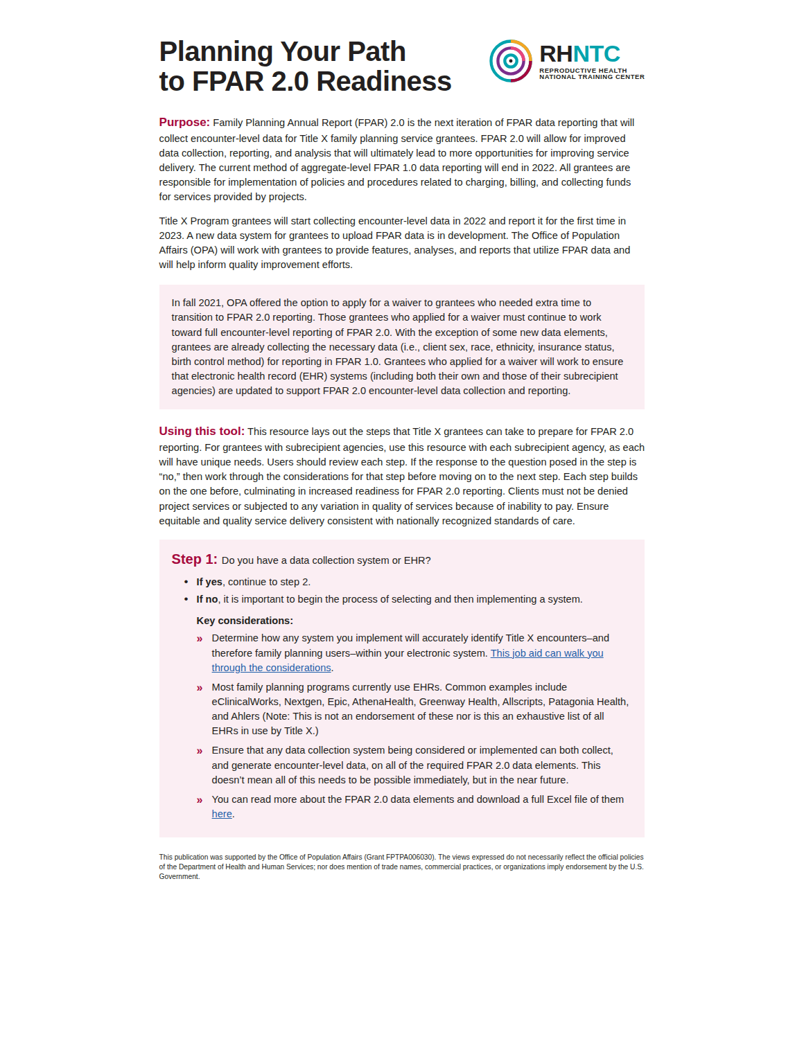Planning Your Path
to FPAR 2.0 Readiness
RH NTC REPRODUCTIVE HEALTH
NATIONAL TRAINING CENTER
Purpose: Family Planning Annual Report (FPAR) 2.0 is the next iteration of FPAR data reporting that will collect encounter-level data for Title X family planning service grantees. FPAR 2.0 will allow for improved data collection, reporting, and analysis that will ultimately lead to more opportunities for improving service delivery. The current method of aggregate-level FPAR 1.0 data reporting will end in 2022. All grantees are responsible for implementation of policies and procedures related to charging, billing, and collecting funds for services provided by projects.
Title X Program grantees will start collecting encounter-level data in 2022 and report it for the first time in 2023. A new data system for grantees to upload FPAR data is in development. The Office of Population Affairs (OPA) will work with grantees to provide features, analyses, and reports that utilize FPAR data and will help inform quality improvement efforts.
In fall 2021, OPA offered the option to apply for a waiver to grantees who needed extra time to transition to FPAR 2.0 reporting. Those grantees who applied for a waiver must continue to work toward full encounter-level reporting of FPAR 2.0. With the exception of some new data elements, grantees are already collecting the necessary data (i.e., client sex, race, ethnicity, insurance status, birth control method) for reporting in FPAR 1.0. Grantees who applied for a waiver will work to ensure that electronic health record (EHR) systems (including both their own and those of their subrecipient agencies) are updated to support FPAR 2.0 encounter-level data collection and reporting.
Using this tool: This resource lays out the steps that Title X grantees can take to prepare for FPAR 2.0 reporting. For grantees with subrecipient agencies, use this resource with each subrecipient agency, as each will have unique needs. Users should review each step. If the response to the question posed in the step is “no,” then work through the considerations for that step before moving on to the next step. Each step builds on the one before, culminating in increased readiness for FPAR 2.0 reporting. Clients must not be denied project services or subjected to any variation in quality of services because of inability to pay. Ensure equitable and quality service delivery consistent with nationally recognized standards of care.
Step 1: Do you have a data collection system or EHR?
If yes, continue to step 2.
If no, it is important to begin the process of selecting and then implementing a system.
Key considerations:
Determine how any system you implement will accurately identify Title X encounters–and therefore family planning users–within your electronic system. This job aid can walk you through the considerations.
Most family planning programs currently use EHRs. Common examples include eClinicalWorks, Nextgen, Epic, AthenaHealth, Greenway Health, Allscripts, Patagonia Health, and Ahlers (Note: This is not an endorsement of these nor is this an exhaustive list of all EHRs in use by Title X.)
Ensure that any data collection system being considered or implemented can both collect, and generate encounter-level data, on all of the required FPAR 2.0 data elements. This doesn’t mean all of this needs to be possible immediately, but in the near future.
You can read more about the FPAR 2.0 data elements and download a full Excel file of them here.
This publication was supported by the Office of Population Affairs (Grant FPTPA006030). The views expressed do not necessarily reflect the official policies of the Department of Health and Human Services; nor does mention of trade names, commercial practices, or organizations imply endorsement by the U.S. Government.